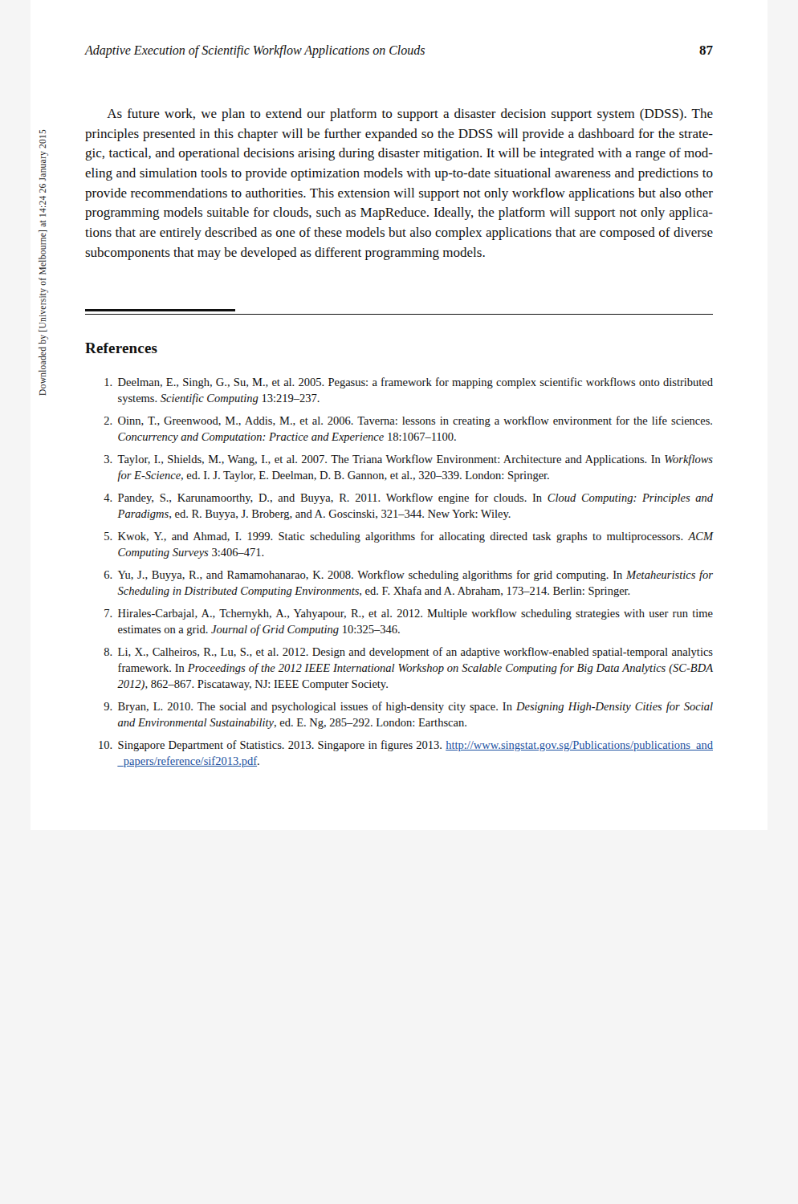Downloaded by [University of Melbourne] at 14:24 26 January 2015
Adaptive Execution of Scientific Workflow Applications on Clouds 87
As future work, we plan to extend our platform to support a disaster decision support system (DDSS). The principles presented in this chapter will be further expanded so the DDSS will provide a dashboard for the strategic, tactical, and operational decisions arising during disaster mitigation. It will be integrated with a range of modeling and simulation tools to provide optimization models with up-to-date situational awareness and predictions to provide recommendations to authorities. This extension will support not only workflow applications but also other programming models suitable for clouds, such as MapReduce. Ideally, the platform will support not only applications that are entirely described as one of these models but also complex applications that are composed of diverse subcomponents that may be developed as different programming models.
References
Deelman, E., Singh, G., Su, M., et al. 2005. Pegasus: a framework for mapping complex scientific workflows onto distributed systems. Scientific Computing 13:219–237.
Oinn, T., Greenwood, M., Addis, M., et al. 2006. Taverna: lessons in creating a workflow environment for the life sciences. Concurrency and Computation: Practice and Experience 18:1067–1100.
Taylor, I., Shields, M., Wang, I., et al. 2007. The Triana Workflow Environment: Architecture and Applications. In Workflows for E-Science, ed. I. J. Taylor, E. Deelman, D. B. Gannon, et al., 320–339. London: Springer.
Pandey, S., Karunamoorthy, D., and Buyya, R. 2011. Workflow engine for clouds. In Cloud Computing: Principles and Paradigms, ed. R. Buyya, J. Broberg, and A. Goscinski, 321–344. New York: Wiley.
Kwok, Y., and Ahmad, I. 1999. Static scheduling algorithms for allocating directed task graphs to multiprocessors. ACM Computing Surveys 3:406–471.
Yu, J., Buyya, R., and Ramamohanarao, K. 2008. Workflow scheduling algorithms for grid computing. In Metaheuristics for Scheduling in Distributed Computing Environments, ed. F. Xhafa and A. Abraham, 173–214. Berlin: Springer.
Hirales-Carbajal, A., Tchernykh, A., Yahyapour, R., et al. 2012. Multiple workflow scheduling strategies with user run time estimates on a grid. Journal of Grid Computing 10:325–346.
Li, X., Calheiros, R., Lu, S., et al. 2012. Design and development of an adaptive workflow-enabled spatial-temporal analytics framework. In Proceedings of the 2012 IEEE International Workshop on Scalable Computing for Big Data Analytics (SC-BDA 2012), 862–867. Piscataway, NJ: IEEE Computer Society.
Bryan, L. 2010. The social and psychological issues of high-density city space. In Designing High-Density Cities for Social and Environmental Sustainability, ed. E. Ng, 285–292. London: Earthscan.
Singapore Department of Statistics. 2013. Singapore in figures 2013. http://www.singstat.gov.sg/Publications/publications_and_papers/reference/sif2013.pdf.